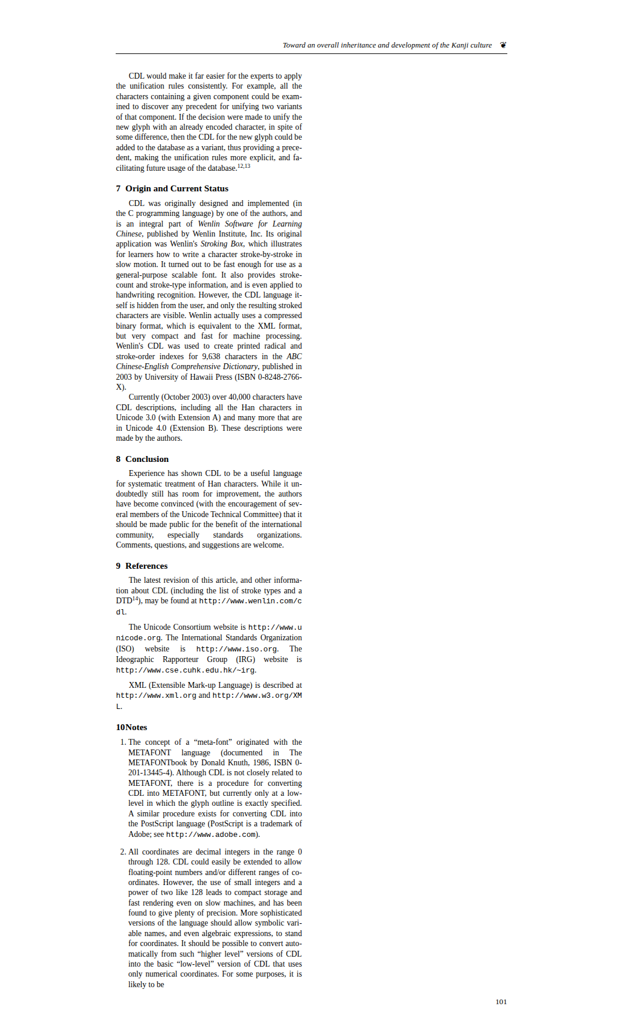Toward an overall inheritance and development of the Kanji culture ❦
CDL would make it far easier for the experts to apply the unification rules consistently. For example, all the characters containing a given component could be examined to discover any precedent for unifying two variants of that component. If the decision were made to unify the new glyph with an already encoded character, in spite of some difference, then the CDL for the new glyph could be added to the database as a variant, thus providing a precedent, making the unification rules more explicit, and facilitating future usage of the database.12,13
7 Origin and Current Status
CDL was originally designed and implemented (in the C programming language) by one of the authors, and is an integral part of Wenlin Software for Learning Chinese, published by Wenlin Institute, Inc. Its original application was Wenlin's Stroking Box, which illustrates for learners how to write a character stroke-by-stroke in slow motion. It turned out to be fast enough for use as a general-purpose scalable font. It also provides stroke-count and stroke-type information, and is even applied to handwriting recognition. However, the CDL language itself is hidden from the user, and only the resulting stroked characters are visible. Wenlin actually uses a compressed binary format, which is equivalent to the XML format, but very compact and fast for machine processing. Wenlin's CDL was used to create printed radical and stroke-order indexes for 9,638 characters in the ABC Chinese-English Comprehensive Dictionary, published in 2003 by University of Hawaii Press (ISBN 0-8248-2766-X).
Currently (October 2003) over 40,000 characters have CDL descriptions, including all the Han characters in Unicode 3.0 (with Extension A) and many more that are in Unicode 4.0 (Extension B). These descriptions were made by the authors.
8 Conclusion
Experience has shown CDL to be a useful language for systematic treatment of Han characters. While it undoubtedly still has room for improvement, the authors have become convinced (with the encouragement of several members of the Unicode Technical Committee) that it should be made public for the benefit of the international community, especially standards organizations. Comments, questions, and suggestions are welcome.
9 References
The latest revision of this article, and other information about CDL (including the list of stroke types and a DTD14), may be found at http://www.wenlin.com/cdl.
The Unicode Consortium website is http://www.unicode.org. The International Standards Organization (ISO) website is http://www.iso.org. The Ideographic Rapporteur Group (IRG) website is http://www.cse.cuhk.edu.hk/~irg.
XML (Extensible Mark-up Language) is described at http://www.xml.org and http://www.w3.org/XML.
10 Notes
The concept of a “meta-font” originated with the METAFONT language (documented in The METAFONTbook by Donald Knuth, 1986, ISBN 0-201-13445-4). Although CDL is not closely related to METAFONT, there is a procedure for converting CDL into METAFONT, but currently only at a low-level in which the glyph outline is exactly specified. A similar procedure exists for converting CDL into the PostScript language (PostScript is a trademark of Adobe; see http://www.adobe.com).
All coordinates are decimal integers in the range 0 through 128. CDL could easily be extended to allow floating-point numbers and/or different ranges of coordinates. However, the use of small integers and a power of two like 128 leads to compact storage and fast rendering even on slow machines, and has been found to give plenty of precision. More sophisticated versions of the language should allow symbolic variable names, and even algebraic expressions, to stand for coordinates. It should be possible to convert automatically from such “higher level” versions of CDL into the basic “low-level” version of CDL that uses only numerical coordinates. For some purposes, it is likely to be
101